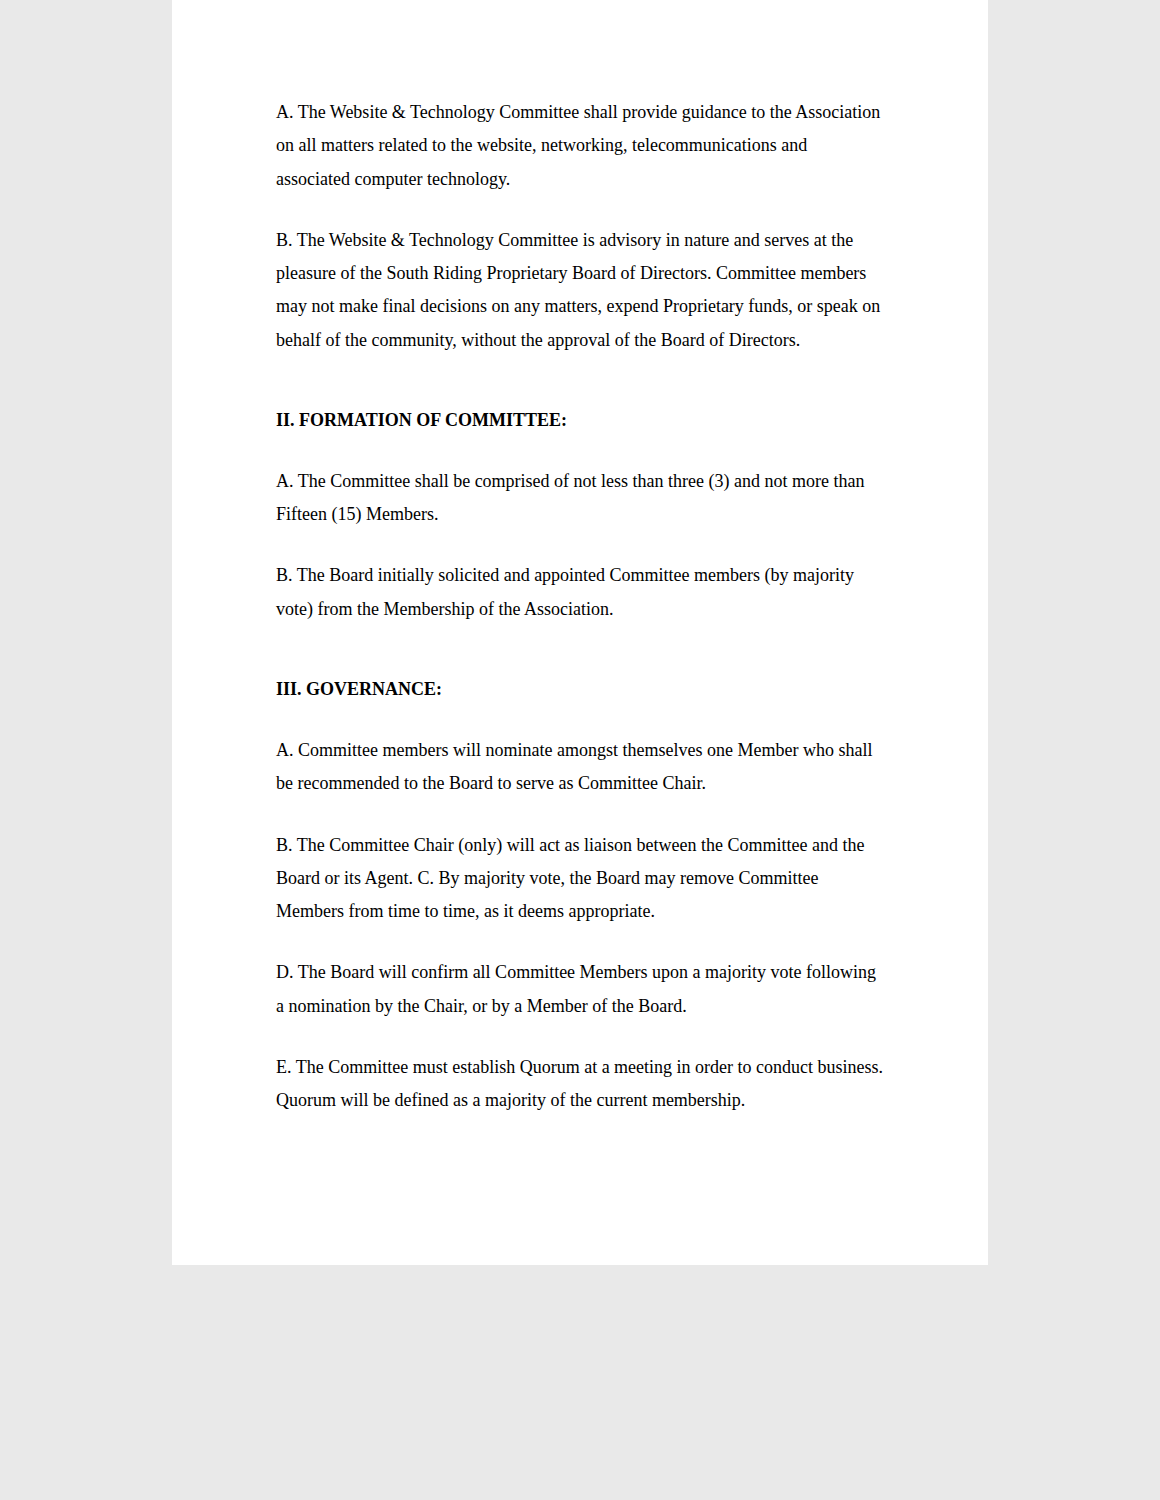A. The Website & Technology Committee shall provide guidance to the Association on all matters related to the website, networking, telecommunications and associated computer technology.
B. The Website & Technology Committee is advisory in nature and serves at the pleasure of the South Riding Proprietary Board of Directors. Committee members may not make final decisions on any matters, expend Proprietary funds, or speak on behalf of the community, without the approval of the Board of Directors.
II. FORMATION OF COMMITTEE:
A. The Committee shall be comprised of not less than three (3) and not more than Fifteen (15) Members.
B. The Board initially solicited and appointed Committee members (by majority vote) from the Membership of the Association.
III. GOVERNANCE:
A. Committee members will nominate amongst themselves one Member who shall be recommended to the Board to serve as Committee Chair.
B. The Committee Chair (only) will act as liaison between the Committee and the Board or its Agent. C. By majority vote, the Board may remove Committee Members from time to time, as it deems appropriate.
D. The Board will confirm all Committee Members upon a majority vote following a nomination by the Chair, or by a Member of the Board.
E. The Committee must establish Quorum at a meeting in order to conduct business. Quorum will be defined as a majority of the current membership.